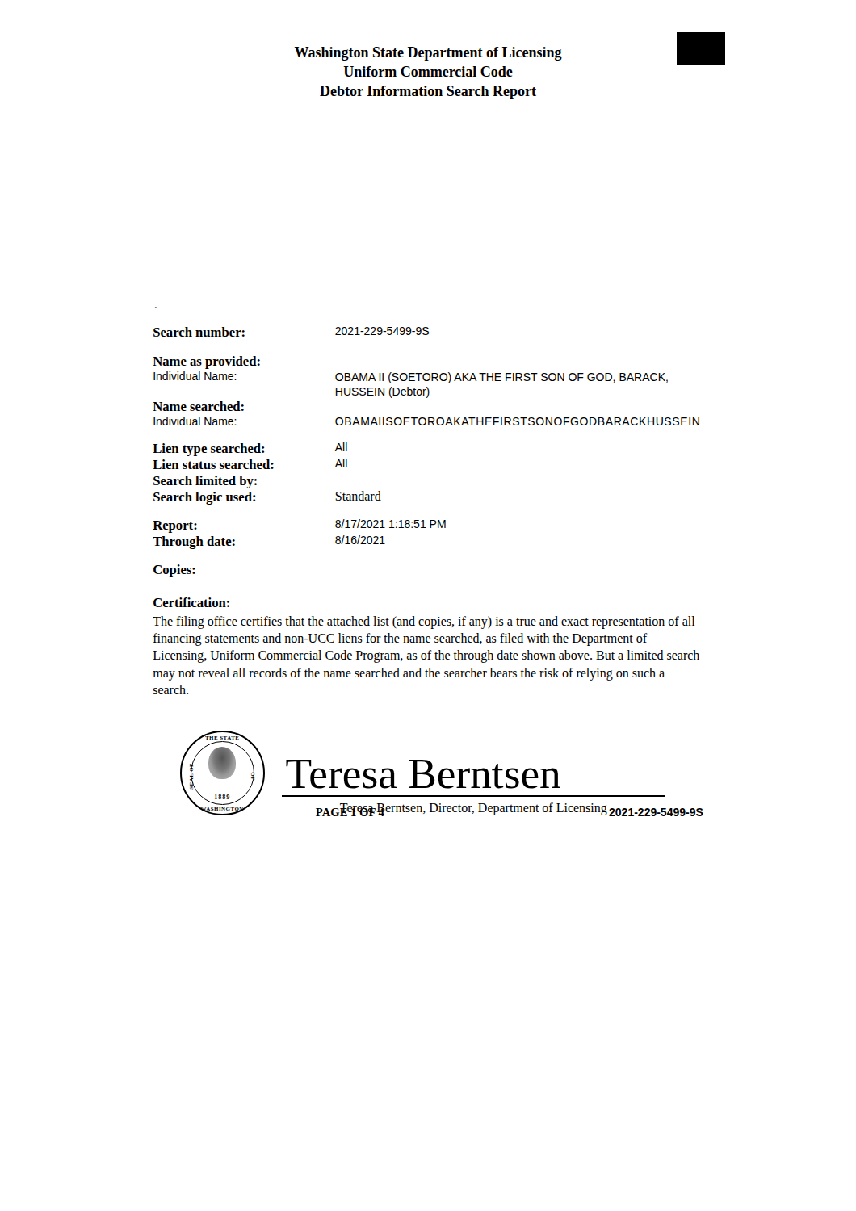Washington State Department of Licensing
Uniform Commercial Code
Debtor Information Search Report
.
| Search number: | 2021-229-5499-9S |
| Name as provided: | |
| Individual Name: | OBAMA II (SOETORO) AKA THE FIRST SON OF GOD, BARACK, HUSSEIN (Debtor) |
| Name searched: | |
| Individual Name: | OBAMAIISOETOROAKATHEFIRSTSONOFGODBARACKHUSSEIN |
| Lien type searched: | All |
| Lien status searched: | All |
| Search limited by: | |
| Search logic used: | Standard |
| Report: | 8/17/2021 1:18:51 PM |
| Through date: | 8/16/2021 |
| Copies: | |
Certification:
The filing office certifies that the attached list (and copies, if any) is a true and exact representation of all financing statements and non-UCC liens for the name searched, as filed with the Department of Licensing, Uniform Commercial Code Program, as of the through date shown above. But a limited search may not reveal all records of the name searched and the searcher bears the risk of relying on such a search.
THE STATE WASHINGTON SEAL OF OF
1889
Teresa Berntsen
Teresa Berntsen, Director, Department of Licensing
PAGE 1 OF 4 2021-229-5499-9S